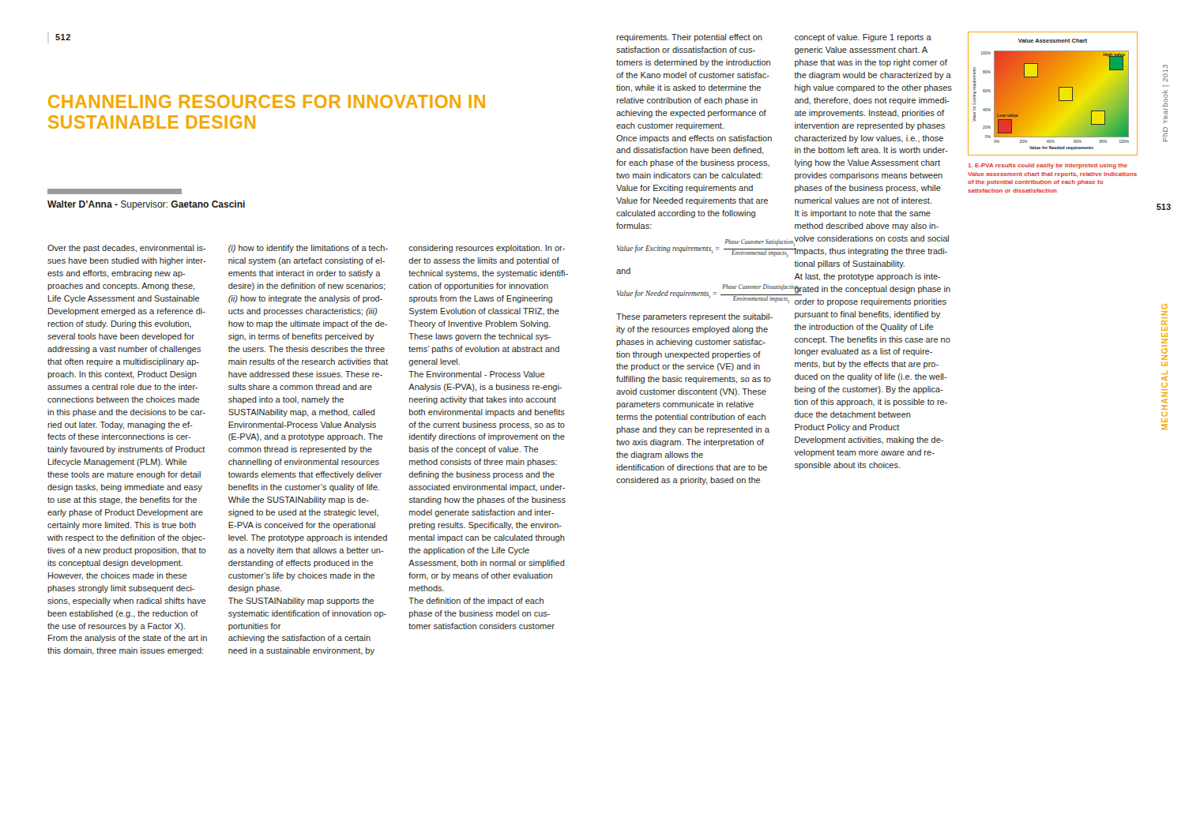512
Channeling resources for innovation in
sustainable design
Walter D’Anna - Supervisor: Gaetano Cascini
Over the past decades, environmental issues have been studied with higher interests and efforts, embracing new approaches and concepts. Among these, Life Cycle Assessment and Sustainable Development emerged as a reference direction of study. During this evolution, several tools have been developed for addressing a vast number of challenges that often require a multidisciplinary approach. In this context, Product Design assumes a central role due to the interconnections between the choices made in this phase and the decisions to be carried out later. Today, managing the effects of these interconnections is certainly favoured by instruments of Product Lifecycle Management (PLM). While these tools are mature enough for detail design tasks, being immediate and easy to use at this stage, the benefits for the early phase of Product Development are certainly more limited. This is true both with respect to the definition of the objectives of a new product proposition, that to its conceptual design development. However, the choices made in these phases strongly limit subsequent decisions, especially when radical shifts have been established (e.g., the reduction of the use of resources by a Factor X).
From the analysis of the state of the art in this domain, three main issues emerged: (i) how to identify the limitations of a technical system (an artefact consisting of elements that interact in order to satisfy a desire) in the definition of new scenarios; (ii) how to integrate the analysis of products and processes characteristics; (iii) how to map the ultimate impact of the design, in terms of benefits perceived by the users. The thesis describes the three main results of the research activities that have addressed these issues. These results share a common thread and are shaped into a tool, namely the SUSTAINability map, a method, called Environmental-Process Value Analysis (E-PVA), and a prototype approach. The common thread is represented by the channelling of environmental resources towards elements that effectively deliver benefits in the customer’s quality of life. While the SUSTAINability map is designed to be used at the strategic level, E-PVA is conceived for the operational level. The prototype approach is intended as a novelty item that allows a better understanding of effects produced in the customer’s life by choices made in the design phase.
The SUSTAINability map supports the systematic identification of innovation opportunities for
achieving the satisfaction of a certain need in a sustainable environment, by considering resources exploitation. In order to assess the limits and potential of technical systems, the systematic identification of opportunities for innovation sprouts from the Laws of Engineering System Evolution of classical TRIZ, the Theory of Inventive Problem Solving. These laws govern the technical systems’ paths of evolution at abstract and general level.
The Environmental - Process Value Analysis (E-PVA), is a business re-engineering activity that takes into account both environmental impacts and benefits of the current business process, so as to identify directions of improvement on the basis of the concept of value. The method consists of three main phases: defining the business process and the associated environmental impact, understanding how the phases of the business model generate satisfaction and interpreting results. Specifically, the environmental impact can be calculated through the application of the Life Cycle Assessment, both in normal or simplified form, or by means of other evaluation methods.
The definition of the impact of each phase of the business model on customer satisfaction considers customer
PhD Yearbook | 2013
513
Mechanical Engineering
Value Assessment Chart
Value for Exciting requirements
100% 80% 60% 40% 20% 0%
High value Low value
0% 20% 40% 60% 80% 100%
Value for Needed requirements
1. E-PVA results could easily be interpreted using the Value assessment chart that reports, relative indications of the potential contribution of each phase to satisfaction or dissatisfaction
requirements. Their potential effect on satisfaction or dissatisfaction of customers is determined by the introduction of the Kano model of customer satisfaction, while it is asked to determine the relative contribution of each phase in achieving the expected performance of each customer requirement.
Once impacts and effects on satisfaction and dissatisfaction have been defined, for each phase of the business process, two main indicators can be calculated: Value for Exciting requirements and Value for Needed requirements that are calculated according to the following formulas:
Value for Exciting requirementsi = Phase Customer Satisfactioni Environmental impactsi
and
Value for Needed requirementsi = Phase Customer Dissatisfactioni Environmental impactsi
These parameters represent the suitability of the resources employed along the phases in achieving customer satisfaction through unexpected properties of the product or the service (VE) and in fulfilling the basic requirements, so as to avoid customer discontent (VN). These parameters communicate in relative terms the potential contribution of each phase and they can be represented in a two axis diagram. The interpretation of the diagram allows the
identification of directions that are to be considered as a priority, based on the concept of value. Figure 1 reports a generic Value assessment chart. A phase that was in the top right corner of the diagram would be characterized by a high value compared to the other phases and, therefore, does not require immediate improvements. Instead, priorities of intervention are represented by phases characterized by low values, i.e., those in the bottom left area. It is worth underlying how the Value Assessment chart provides comparisons means between phases of the business process, while numerical values are not of interest.
It is important to note that the same method described above may also involve considerations on costs and social impacts, thus integrating the three traditional pillars of Sustainability.
At last, the prototype approach is integrated in the conceptual design phase in order to propose requirements priorities pursuant to final benefits, identified by the introduction of the Quality of Life concept. The benefits in this case are no longer evaluated as a list of requirements, but by the effects that are produced on the quality of life (i.e. the well-being of the customer). By the application of this approach, it is possible to reduce the detachment between
Product Policy and Product Development activities, making the development team more aware and responsible about its choices.